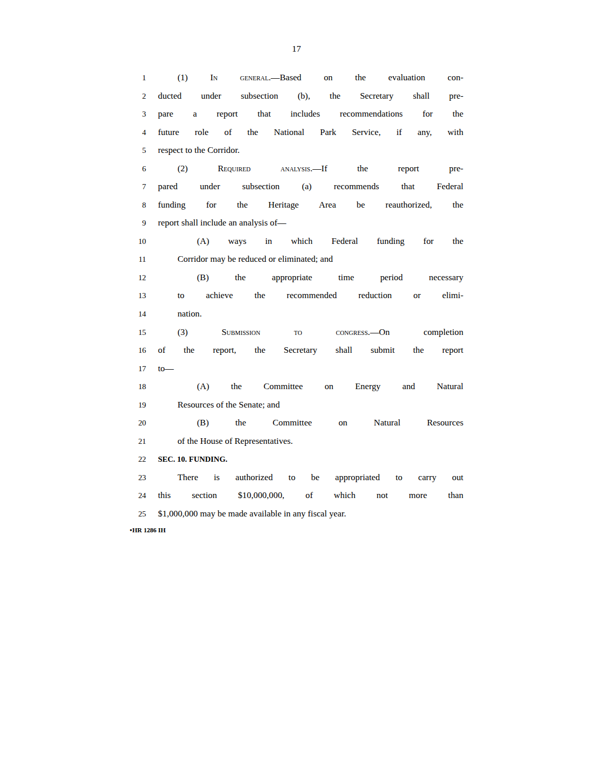17
(1) In general.—Based on the evaluation con-
ducted under subsection (b), the Secretary shall pre-
pare a report that includes recommendations for the
future role of the National Park Service, if any, with
respect to the Corridor.
(2) Required analysis.—If the report pre-
pared under subsection (a) recommends that Federal
funding for the Heritage Area be reauthorized, the
report shall include an analysis of—
(A) ways in which Federal funding for the
Corridor may be reduced or eliminated; and
(B) the appropriate time period necessary
to achieve the recommended reduction or elimi-
nation.
(3) Submission to congress.—On completion
of the report, the Secretary shall submit the report
to—
(A) the Committee on Energy and Natural
Resources of the Senate; and
(B) the Committee on Natural Resources
of the House of Representatives.
SEC. 10. FUNDING.
There is authorized to be appropriated to carry out
this section $10,000,000, of which not more than
$1,000,000 may be made available in any fiscal year.
•HR 1286 IH